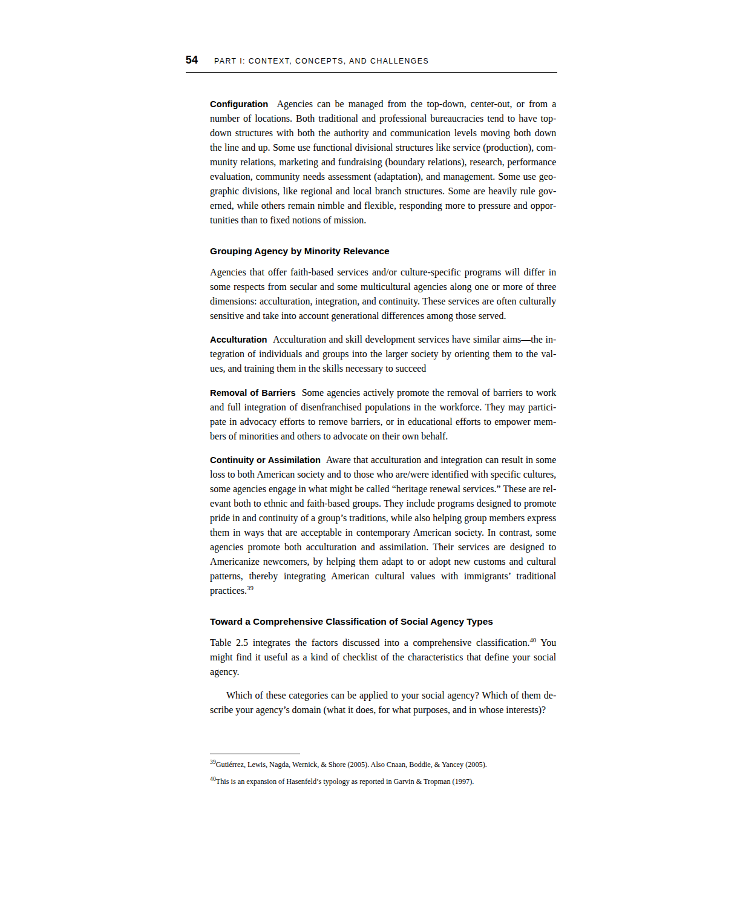54 Part I: Context, Concepts, and Challenges
Configuration Agencies can be managed from the top-down, center-out, or from a number of locations. Both traditional and professional bureaucracies tend to have top-down structures with both the authority and communication levels moving both down the line and up. Some use functional divisional structures like service (production), community relations, marketing and fundraising (boundary relations), research, performance evaluation, community needs assessment (adaptation), and management. Some use geographic divisions, like regional and local branch structures. Some are heavily rule governed, while others remain nimble and flexible, responding more to pressure and opportunities than to fixed notions of mission.
Grouping Agency by Minority Relevance
Agencies that offer faith-based services and/or culture-specific programs will differ in some respects from secular and some multicultural agencies along one or more of three dimensions: acculturation, integration, and continuity. These services are often culturally sensitive and take into account generational differences among those served.
Acculturation Acculturation and skill development services have similar aims—the integration of individuals and groups into the larger society by orienting them to the values, and training them in the skills necessary to succeed
Removal of Barriers Some agencies actively promote the removal of barriers to work and full integration of disenfranchised populations in the workforce. They may participate in advocacy efforts to remove barriers, or in educational efforts to empower members of minorities and others to advocate on their own behalf.
Continuity or Assimilation Aware that acculturation and integration can result in some loss to both American society and to those who are/were identified with specific cultures, some agencies engage in what might be called “heritage renewal services.” These are relevant both to ethnic and faith-based groups. They include programs designed to promote pride in and continuity of a group’s traditions, while also helping group members express them in ways that are acceptable in contemporary American society. In contrast, some agencies promote both acculturation and assimilation. Their services are designed to Americanize newcomers, by helping them adapt to or adopt new customs and cultural patterns, thereby integrating American cultural values with immigrants’ traditional practices.39
Toward a Comprehensive Classification of Social Agency Types
Table 2.5 integrates the factors discussed into a comprehensive classification.40 You might find it useful as a kind of checklist of the characteristics that define your social agency.
Which of these categories can be applied to your social agency? Which of them describe your agency’s domain (what it does, for what purposes, and in whose interests)?
39Gutiérrez, Lewis, Nagda, Wernick, & Shore (2005). Also Cnaan, Boddie, & Yancey (2005).
40This is an expansion of Hasenfeld’s typology as reported in Garvin & Tropman (1997).